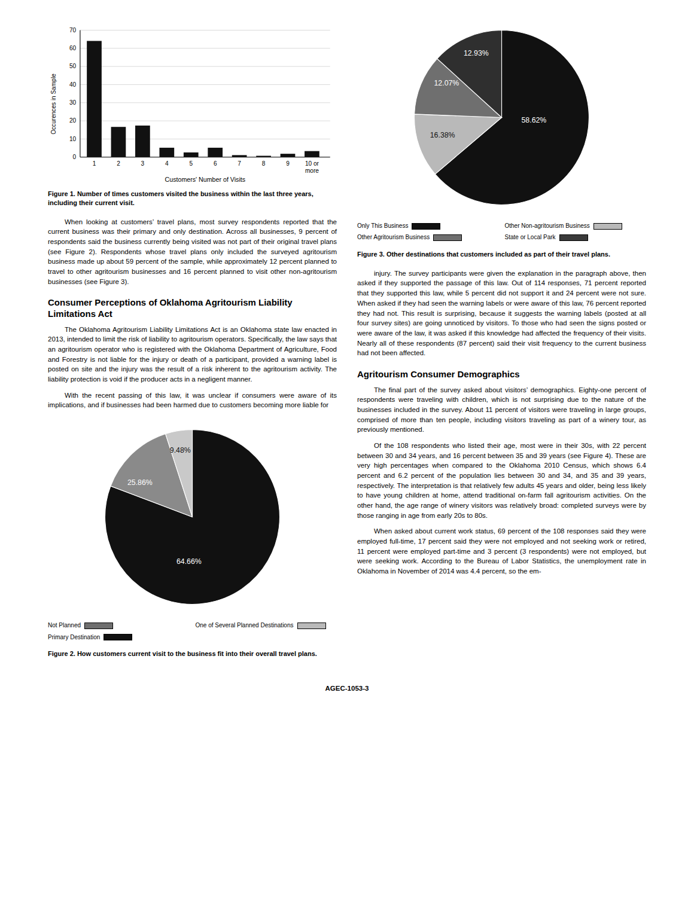Occurences in Sample 70 60 50 40 30 20 10 0 1 2 3 4 5 6 7 8 9 10 or more Customers' Number of Visits
Figure 1. Number of times customers visited the business within the last three years, including their current visit.
When looking at customers’ travel plans, most survey respondents reported that the current business was their primary and only destination. Across all businesses, 9 percent of respondents said the business currently being visited was not part of their original travel plans (see Figure 2). Respondents whose travel plans only included the surveyed agritourism business made up about 59 percent of the sample, while approximately 12 percent planned to travel to other agritourism businesses and 16 percent planned to visit other non-agritourism businesses (see Figure 3).
Consumer Perceptions of Oklahoma Agritourism Liability Limitations Act
The Oklahoma Agritourism Liability Limitations Act is an Oklahoma state law enacted in 2013, intended to limit the risk of liability to agritourism operators. Specifically, the law says that an agritourism operator who is registered with the Oklahoma Department of Agriculture, Food and Forestry is not liable for the injury or death of a participant, provided a warning label is posted on site and the injury was the result of a risk inherent to the agritourism activity. The liability protection is void if the producer acts in a negligent manner.
With the recent passing of this law, it was unclear if consumers were aware of its implications, and if businesses had been harmed due to customers becoming more liable for
64.66% 25.86% 9.48%
Not Planned
One of Several Planned Destinations
Primary Destination
Figure 2. How customers current visit to the business fit into their overall travel plans.
58.62% 16.38% 12.07% 12.93%
Only This Business
Other Non-agritourism Business
Other Agritourism Business
State or Local Park
Figure 3. Other destinations that customers included as part of their travel plans.
injury. The survey participants were given the explanation in the paragraph above, then asked if they supported the passage of this law. Out of 114 responses, 71 percent reported that they supported this law, while 5 percent did not support it and 24 percent were not sure. When asked if they had seen the warning labels or were aware of this law, 76 percent reported they had not. This result is surprising, because it suggests the warning labels (posted at all four survey sites) are going unnoticed by visitors. To those who had seen the signs posted or were aware of the law, it was asked if this knowledge had affected the frequency of their visits. Nearly all of these respondents (87 percent) said their visit frequency to the current business had not been affected.
Agritourism Consumer Demographics
The final part of the survey asked about visitors’ demographics. Eighty-one percent of respondents were traveling with children, which is not surprising due to the nature of the businesses included in the survey. About 11 percent of visitors were traveling in large groups, comprised of more than ten people, including visitors traveling as part of a winery tour, as previously mentioned.
Of the 108 respondents who listed their age, most were in their 30s, with 22 percent between 30 and 34 years, and 16 percent between 35 and 39 years (see Figure 4). These are very high percentages when compared to the Oklahoma 2010 Census, which shows 6.4 percent and 6.2 percent of the population lies between 30 and 34, and 35 and 39 years, respectively. The interpretation is that relatively few adults 45 years and older, being less likely to have young children at home, attend traditional on-farm fall agritourism activities. On the other hand, the age range of winery visitors was relatively broad: completed surveys were by those ranging in age from early 20s to 80s.
When asked about current work status, 69 percent of the 108 responses said they were employed full-time, 17 percent said they were not employed and not seeking work or retired, 11 percent were employed part-time and 3 percent (3 respondents) were not employed, but were seeking work. According to the Bureau of Labor Statistics, the unemployment rate in Oklahoma in November of 2014 was 4.4 percent, so the em-
AGEC-1053-3